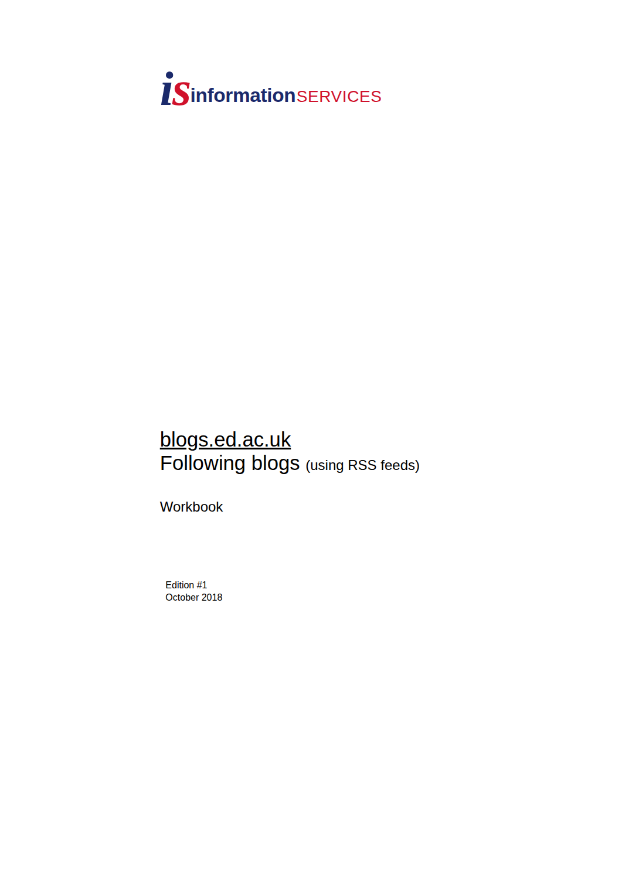is information SERVICES
blogs.ed.ac.uk
Following blogs (using RSS feeds)
Workbook
Edition #1
October 2018